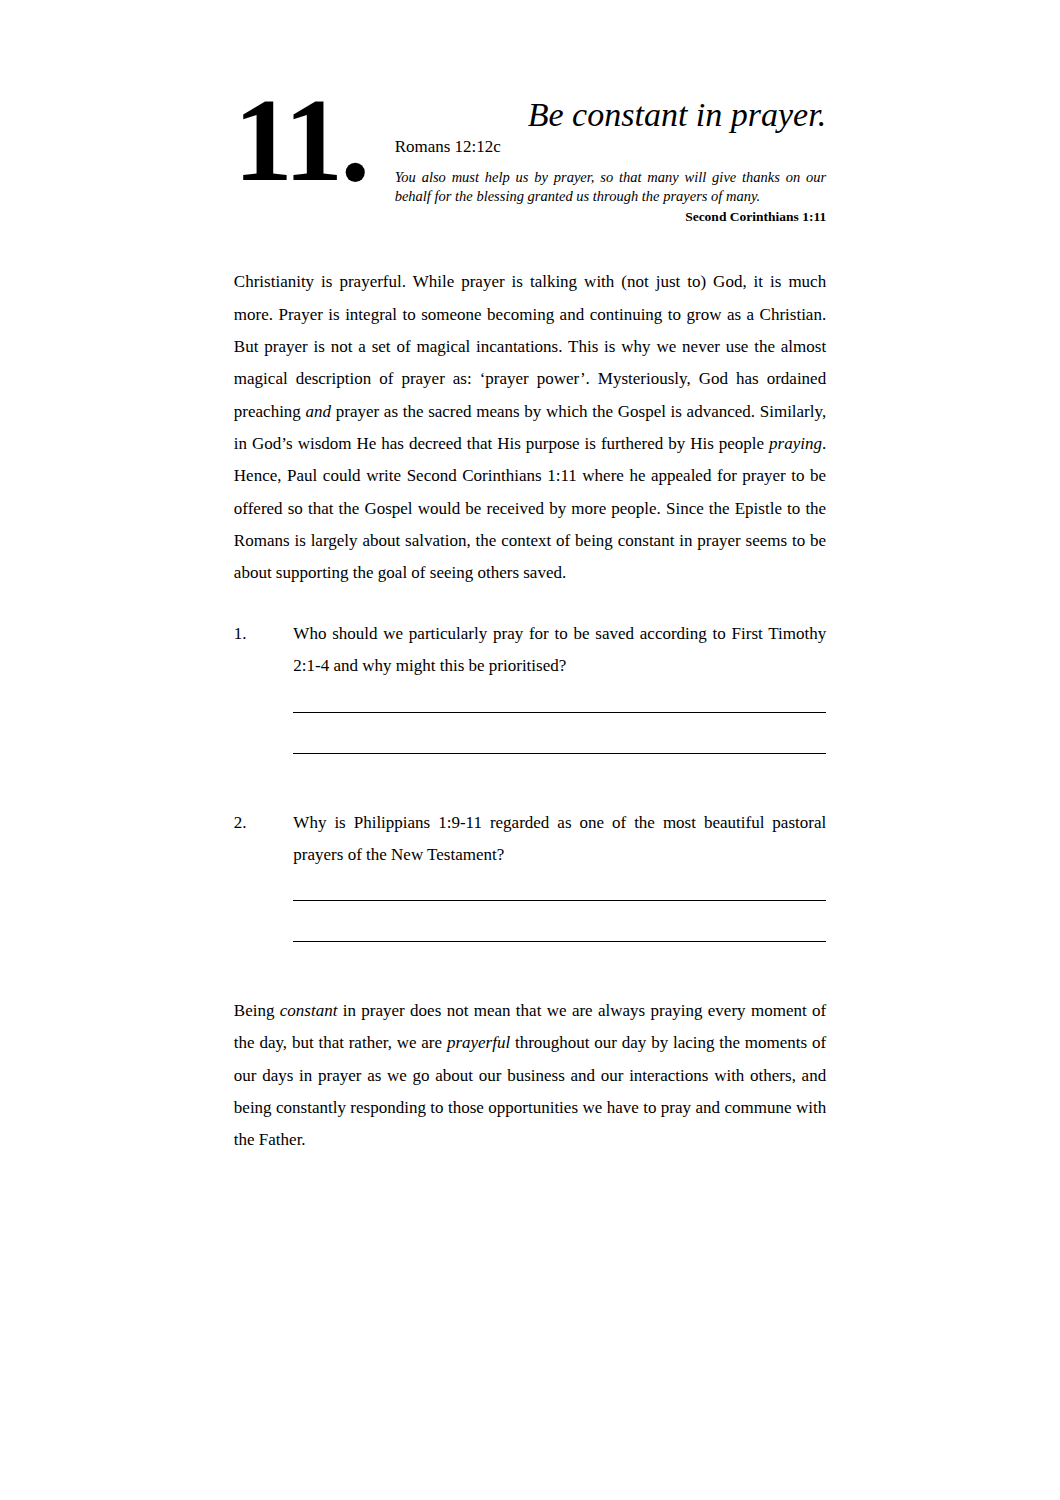11.
Be constant in prayer.
Romans 12:12c
You also must help us by prayer, so that many will give thanks on our behalf for the blessing granted us through the prayers of many. Second Corinthians 1:11
Christianity is prayerful. While prayer is talking with (not just to) God, it is much more. Prayer is integral to someone becoming and continuing to grow as a Christian. But prayer is not a set of magical incantations. This is why we never use the almost magical description of prayer as: ‘prayer power’. Mysteriously, God has ordained preaching and prayer as the sacred means by which the Gospel is advanced. Similarly, in God’s wisdom He has decreed that His purpose is furthered by His people praying. Hence, Paul could write Second Corinthians 1:11 where he appealed for prayer to be offered so that the Gospel would be received by more people. Since the Epistle to the Romans is largely about salvation, the context of being constant in prayer seems to be about supporting the goal of seeing others saved.
Who should we particularly pray for to be saved according to First Timothy 2:1-4 and why might this be prioritised?
Why is Philippians 1:9-11 regarded as one of the most beautiful pastoral prayers of the New Testament?
Being constant in prayer does not mean that we are always praying every moment of the day, but that rather, we are prayerful throughout our day by lacing the moments of our days in prayer as we go about our business and our interactions with others, and being constantly responding to those opportunities we have to pray and commune with the Father.